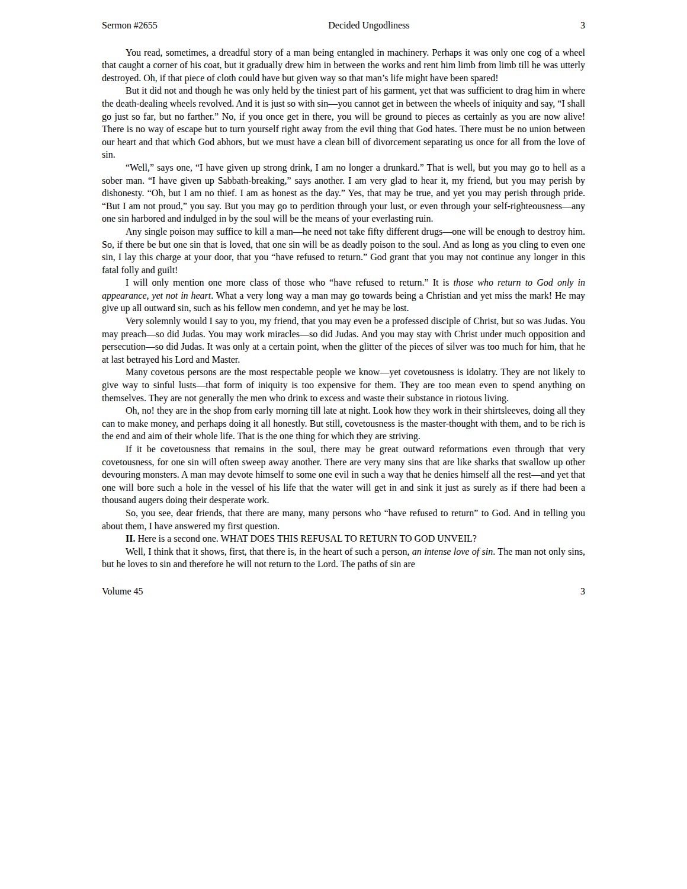Sermon #2655 Decided Ungodliness 3
You read, sometimes, a dreadful story of a man being entangled in machinery. Perhaps it was only one cog of a wheel that caught a corner of his coat, but it gradually drew him in between the works and rent him limb from limb till he was utterly destroyed. Oh, if that piece of cloth could have but given way so that man’s life might have been spared!
But it did not and though he was only held by the tiniest part of his garment, yet that was sufficient to drag him in where the death-dealing wheels revolved. And it is just so with sin—you cannot get in between the wheels of iniquity and say, “I shall go just so far, but no farther.” No, if you once get in there, you will be ground to pieces as certainly as you are now alive! There is no way of escape but to turn yourself right away from the evil thing that God hates. There must be no union between our heart and that which God abhors, but we must have a clean bill of divorcement separating us once for all from the love of sin.
“Well,” says one, “I have given up strong drink, I am no longer a drunkard.” That is well, but you may go to hell as a sober man. “I have given up Sabbath-breaking,” says another. I am very glad to hear it, my friend, but you may perish by dishonesty. “Oh, but I am no thief. I am as honest as the day.” Yes, that may be true, and yet you may perish through pride. “But I am not proud,” you say. But you may go to perdition through your lust, or even through your self-righteousness—any one sin harbored and indulged in by the soul will be the means of your everlasting ruin.
Any single poison may suffice to kill a man—he need not take fifty different drugs—one will be enough to destroy him. So, if there be but one sin that is loved, that one sin will be as deadly poison to the soul. And as long as you cling to even one sin, I lay this charge at your door, that you “have refused to return.” God grant that you may not continue any longer in this fatal folly and guilt!
I will only mention one more class of those who “have refused to return.” It is those who return to God only in appearance, yet not in heart. What a very long way a man may go towards being a Christian and yet miss the mark! He may give up all outward sin, such as his fellow men condemn, and yet he may be lost.
Very solemnly would I say to you, my friend, that you may even be a professed disciple of Christ, but so was Judas. You may preach—so did Judas. You may work miracles—so did Judas. And you may stay with Christ under much opposition and persecution—so did Judas. It was only at a certain point, when the glitter of the pieces of silver was too much for him, that he at last betrayed his Lord and Master.
Many covetous persons are the most respectable people we know—yet covetousness is idolatry. They are not likely to give way to sinful lusts—that form of iniquity is too expensive for them. They are too mean even to spend anything on themselves. They are not generally the men who drink to excess and waste their substance in riotous living.
Oh, no! they are in the shop from early morning till late at night. Look how they work in their shirtsleeves, doing all they can to make money, and perhaps doing it all honestly. But still, covetousness is the master-thought with them, and to be rich is the end and aim of their whole life. That is the one thing for which they are striving.
If it be covetousness that remains in the soul, there may be great outward reformations even through that very covetousness, for one sin will often sweep away another. There are very many sins that are like sharks that swallow up other devouring monsters. A man may devote himself to some one evil in such a way that he denies himself all the rest—and yet that one will bore such a hole in the vessel of his life that the water will get in and sink it just as surely as if there had been a thousand augers doing their desperate work.
So, you see, dear friends, that there are many, many persons who “have refused to return” to God. And in telling you about them, I have answered my first question.
II. Here is a second one. WHAT DOES THIS REFUSAL TO RETURN TO GOD UNVEIL?
Well, I think that it shows, first, that there is, in the heart of such a person, an intense love of sin. The man not only sins, but he loves to sin and therefore he will not return to the Lord. The paths of sin are
Volume 45 3